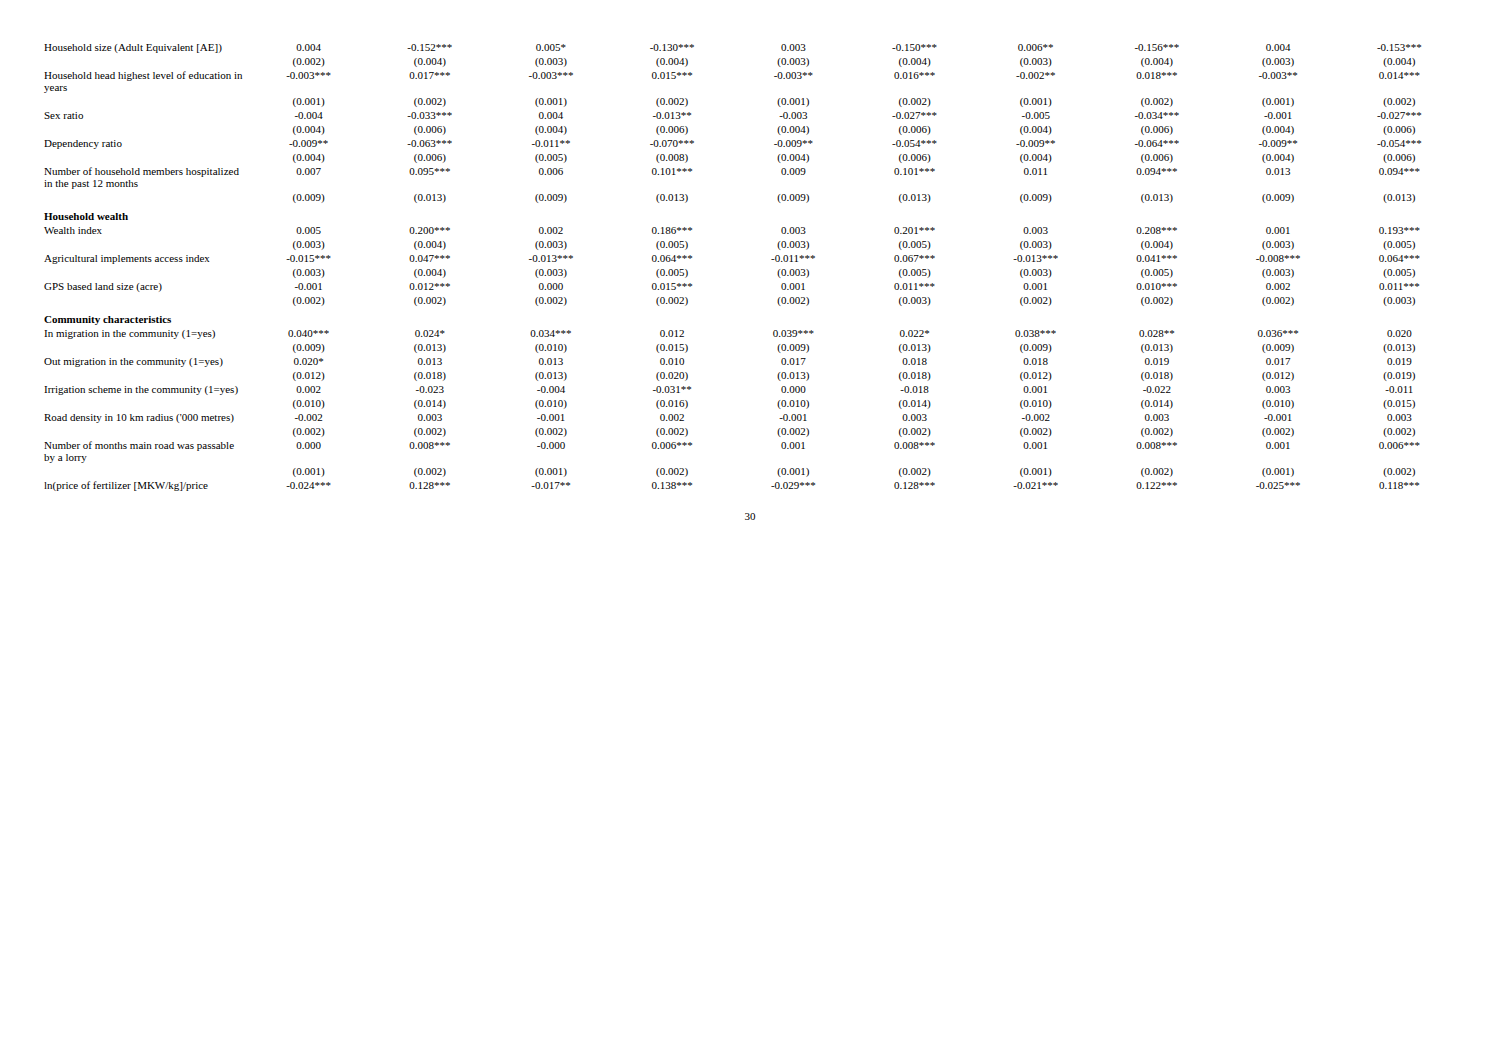| Household size (Adult Equivalent [AE]) | 0.004 | -0.152*** | 0.005* | -0.130*** | 0.003 | -0.150*** | 0.006** | -0.156*** | 0.004 | -0.153*** |
| | (0.002) | (0.004) | (0.003) | (0.004) | (0.003) | (0.004) | (0.003) | (0.004) | (0.003) | (0.004) |
| Household head highest level of education in years | -0.003*** | 0.017*** | -0.003*** | 0.015*** | -0.003** | 0.016*** | -0.002** | 0.018*** | -0.003** | 0.014*** |
| | (0.001) | (0.002) | (0.001) | (0.002) | (0.001) | (0.002) | (0.001) | (0.002) | (0.001) | (0.002) |
| Sex ratio | -0.004 | -0.033*** | 0.004 | -0.013** | -0.003 | -0.027*** | -0.005 | -0.034*** | -0.001 | -0.027*** |
| | (0.004) | (0.006) | (0.004) | (0.006) | (0.004) | (0.006) | (0.004) | (0.006) | (0.004) | (0.006) |
| Dependency ratio | -0.009** | -0.063*** | -0.011** | -0.070*** | -0.009** | -0.054*** | -0.009** | -0.064*** | -0.009** | -0.054*** |
| | (0.004) | (0.006) | (0.005) | (0.008) | (0.004) | (0.006) | (0.004) | (0.006) | (0.004) | (0.006) |
| Number of household members hospitalized in the past 12 months | 0.007 | 0.095*** | 0.006 | 0.101*** | 0.009 | 0.101*** | 0.011 | 0.094*** | 0.013 | 0.094*** |
| | (0.009) | (0.013) | (0.009) | (0.013) | (0.009) | (0.013) | (0.009) | (0.013) | (0.009) | (0.013) |
| Household wealth |
| Wealth index | 0.005 | 0.200*** | 0.002 | 0.186*** | 0.003 | 0.201*** | 0.003 | 0.208*** | 0.001 | 0.193*** |
| | (0.003) | (0.004) | (0.003) | (0.005) | (0.003) | (0.005) | (0.003) | (0.004) | (0.003) | (0.005) |
| Agricultural implements access index | -0.015*** | 0.047*** | -0.013*** | 0.064*** | -0.011*** | 0.067*** | -0.013*** | 0.041*** | -0.008*** | 0.064*** |
| | (0.003) | (0.004) | (0.003) | (0.005) | (0.003) | (0.005) | (0.003) | (0.005) | (0.003) | (0.005) |
| GPS based land size (acre) | -0.001 | 0.012*** | 0.000 | 0.015*** | 0.001 | 0.011*** | 0.001 | 0.010*** | 0.002 | 0.011*** |
| | (0.002) | (0.002) | (0.002) | (0.002) | (0.002) | (0.003) | (0.002) | (0.002) | (0.002) | (0.003) |
| Community characteristics |
| In migration in the community (1=yes) | 0.040*** | 0.024* | 0.034*** | 0.012 | 0.039*** | 0.022* | 0.038*** | 0.028** | 0.036*** | 0.020 |
| | (0.009) | (0.013) | (0.010) | (0.015) | (0.009) | (0.013) | (0.009) | (0.013) | (0.009) | (0.013) |
| Out migration in the community (1=yes) | 0.020* | 0.013 | 0.013 | 0.010 | 0.017 | 0.018 | 0.018 | 0.019 | 0.017 | 0.019 |
| | (0.012) | (0.018) | (0.013) | (0.020) | (0.013) | (0.018) | (0.012) | (0.018) | (0.012) | (0.019) |
| Irrigation scheme in the community (1=yes) | 0.002 | -0.023 | -0.004 | -0.031** | 0.000 | -0.018 | 0.001 | -0.022 | 0.003 | -0.011 |
| | (0.010) | (0.014) | (0.010) | (0.016) | (0.010) | (0.014) | (0.010) | (0.014) | (0.010) | (0.015) |
| Road density in 10 km radius ('000 metres) | -0.002 | 0.003 | -0.001 | 0.002 | -0.001 | 0.003 | -0.002 | 0.003 | -0.001 | 0.003 |
| | (0.002) | (0.002) | (0.002) | (0.002) | (0.002) | (0.002) | (0.002) | (0.002) | (0.002) | (0.002) |
| Number of months main road was passable by a lorry | 0.000 | 0.008*** | -0.000 | 0.006*** | 0.001 | 0.008*** | 0.001 | 0.008*** | 0.001 | 0.006*** |
| | (0.001) | (0.002) | (0.001) | (0.002) | (0.001) | (0.002) | (0.001) | (0.002) | (0.001) | (0.002) |
| ln(price of fertilizer [MKW/kg]/price | -0.024*** | 0.128*** | -0.017** | 0.138*** | -0.029*** | 0.128*** | -0.021*** | 0.122*** | -0.025*** | 0.118*** |
30